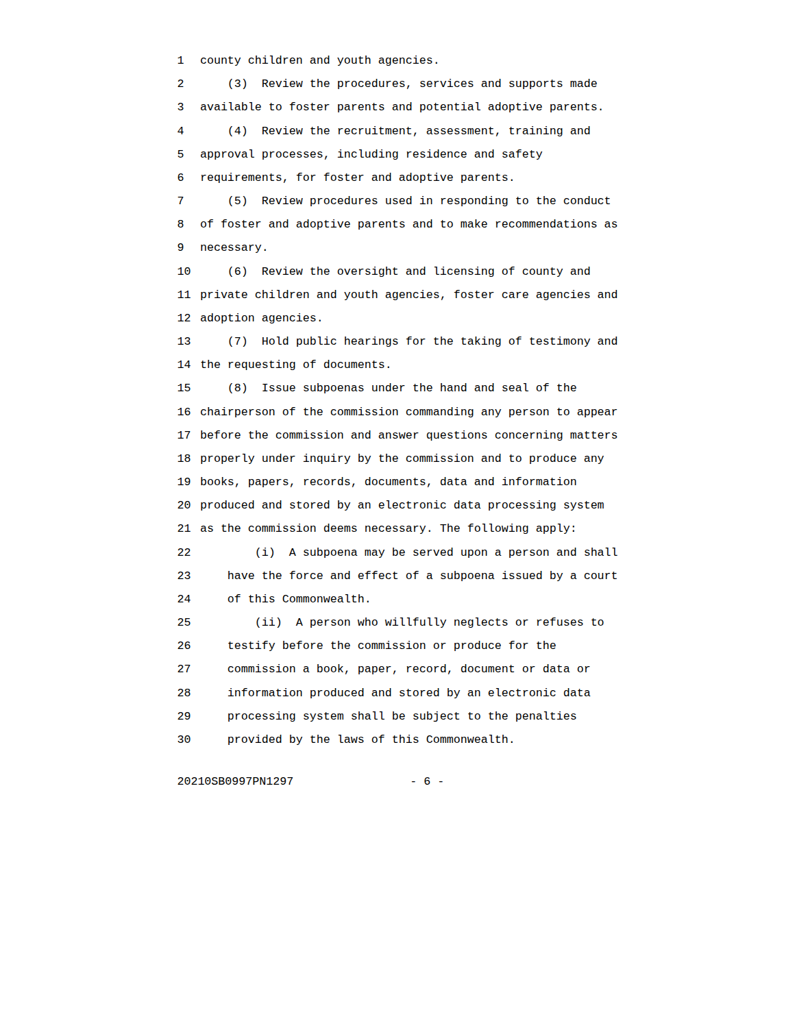| 1 2 3 4 5 6 7 8 9 10 11 12 13 14 15 16 17 18 19 20 21 22 23 24 25 26 27 28 29 30 | county children and youth agencies. (3) Review the procedures, services and supports made available to foster parents and potential adoptive parents. (4) Review the recruitment, assessment, training and approval processes, including residence and safety requirements, for foster and adoptive parents. (5) Review procedures used in responding to the conduct of foster and adoptive parents and to make recommendations as necessary. (6) Review the oversight and licensing of county and private children and youth agencies, foster care agencies and adoption agencies. (7) Hold public hearings for the taking of testimony and the requesting of documents. (8) Issue subpoenas under the hand and seal of the chairperson of the commission commanding any person to appear before the commission and answer questions concerning matters properly under inquiry by the commission and to produce any books, papers, records, documents, data and information produced and stored by an electronic data processing system as the commission deems necessary. The following apply: (i) A subpoena may be served upon a person and shall have the force and effect of a subpoena issued by a court of this Commonwealth. (ii) A person who willfully neglects or refuses to testify before the commission or produce for the commission a book, paper, record, document or data or information produced and stored by an electronic data processing system shall be subject to the penalties provided by the laws of this Commonwealth. |
20210SB0997PN1297 - 6 -